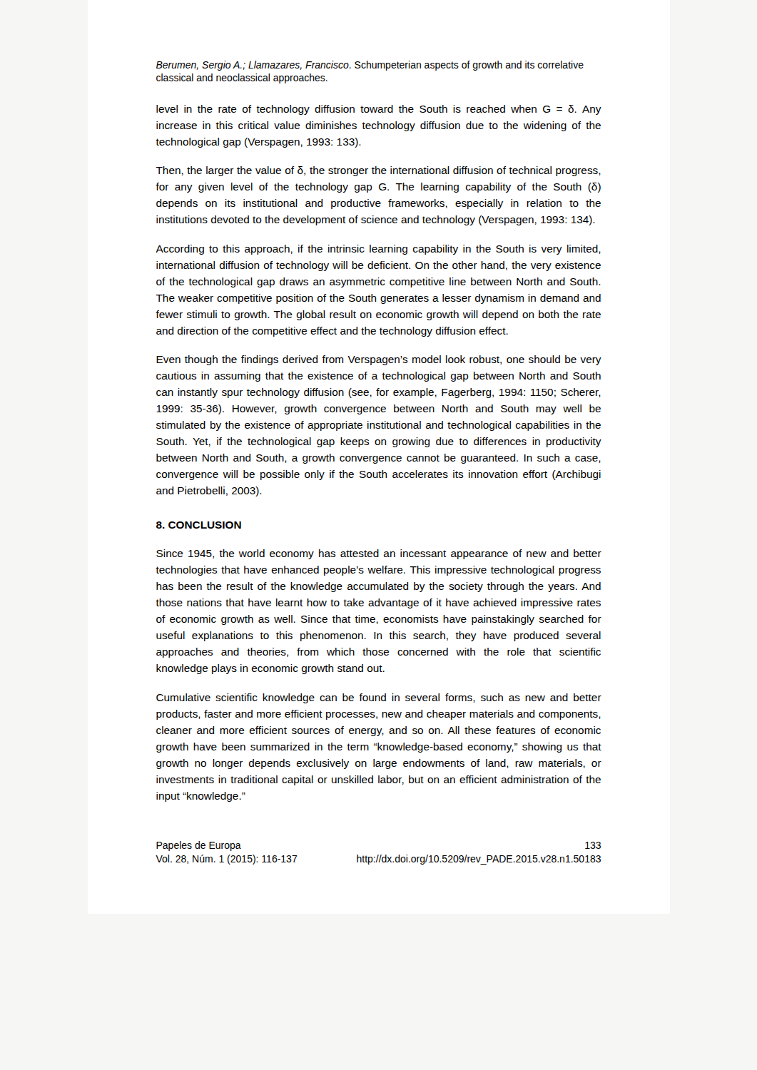Berumen, Sergio A.; Llamazares, Francisco. Schumpeterian aspects of growth and its correlative classical and neoclassical approaches.
level in the rate of technology diffusion toward the South is reached when G = δ. Any increase in this critical value diminishes technology diffusion due to the widening of the technological gap (Verspagen, 1993: 133).
Then, the larger the value of δ, the stronger the international diffusion of technical progress, for any given level of the technology gap G. The learning capability of the South (δ) depends on its institutional and productive frameworks, especially in relation to the institutions devoted to the development of science and technology (Verspagen, 1993: 134).
According to this approach, if the intrinsic learning capability in the South is very limited, international diffusion of technology will be deficient. On the other hand, the very existence of the technological gap draws an asymmetric competitive line between North and South. The weaker competitive position of the South generates a lesser dynamism in demand and fewer stimuli to growth. The global result on economic growth will depend on both the rate and direction of the competitive effect and the technology diffusion effect.
Even though the findings derived from Verspagen’s model look robust, one should be very cautious in assuming that the existence of a technological gap between North and South can instantly spur technology diffusion (see, for example, Fagerberg, 1994: 1150; Scherer, 1999: 35-36). However, growth convergence between North and South may well be stimulated by the existence of appropriate institutional and technological capabilities in the South. Yet, if the technological gap keeps on growing due to differences in productivity between North and South, a growth convergence cannot be guaranteed. In such a case, convergence will be possible only if the South accelerates its innovation effort (Archibugi and Pietrobelli, 2003).
8. CONCLUSION
Since 1945, the world economy has attested an incessant appearance of new and better technologies that have enhanced people’s welfare. This impressive technological progress has been the result of the knowledge accumulated by the society through the years. And those nations that have learnt how to take advantage of it have achieved impressive rates of economic growth as well. Since that time, economists have painstakingly searched for useful explanations to this phenomenon. In this search, they have produced several approaches and theories, from which those concerned with the role that scientific knowledge plays in economic growth stand out.
Cumulative scientific knowledge can be found in several forms, such as new and better products, faster and more efficient processes, new and cheaper materials and components, cleaner and more efficient sources of energy, and so on. All these features of economic growth have been summarized in the term “knowledge-based economy,” showing us that growth no longer depends exclusively on large endowments of land, raw materials, or investments in traditional capital or unskilled labor, but on an efficient administration of the input “knowledge.”
Papeles de Europa
133
Vol. 28, Núm. 1 (2015): 116-137
http://dx.doi.org/10.5209/rev_PADE.2015.v28.n1.50183